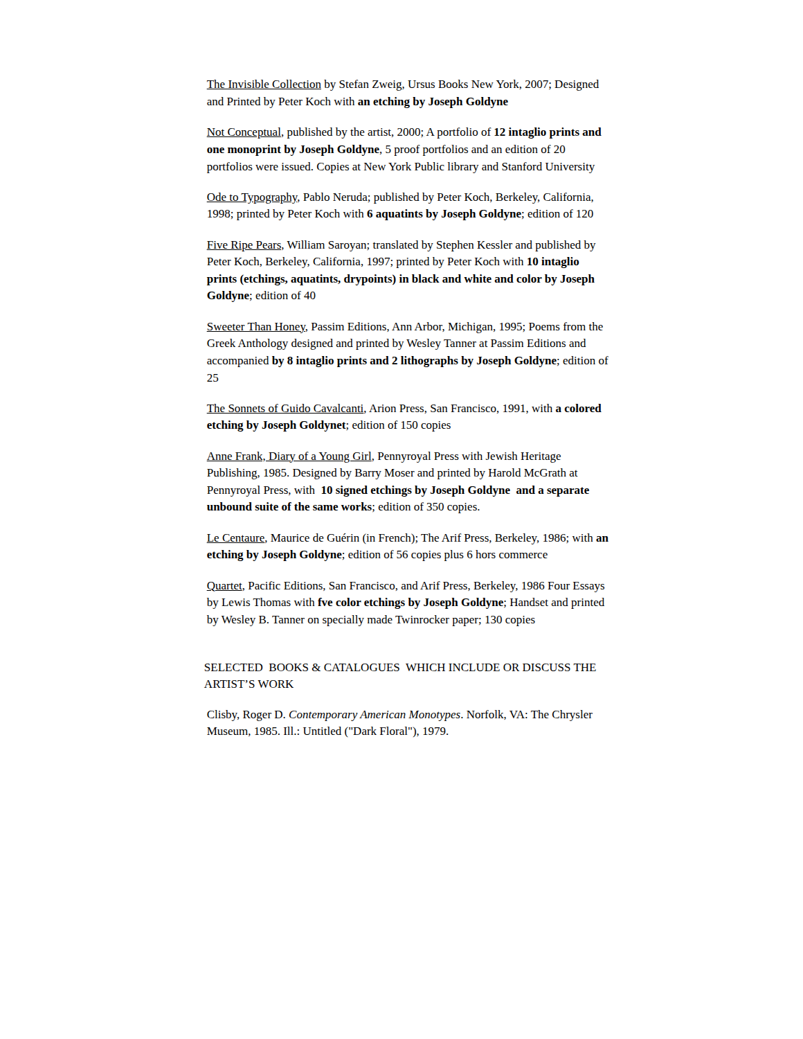The Invisible Collection by Stefan Zweig, Ursus Books New York, 2007; Designed and Printed by Peter Koch with an etching by Joseph Goldyne
Not Conceptual, published by the artist, 2000; A portfolio of 12 intaglio prints and one monoprint by Joseph Goldyne, 5 proof portfolios and an edition of 20 portfolios were issued. Copies at New York Public library and Stanford University
Ode to Typography, Pablo Neruda; published by Peter Koch, Berkeley, California, 1998; printed by Peter Koch with 6 aquatints by Joseph Goldyne; edition of 120
Five Ripe Pears, William Saroyan; translated by Stephen Kessler and published by Peter Koch, Berkeley, California, 1997; printed by Peter Koch with 10 intaglio prints (etchings, aquatints, drypoints) in black and white and color by Joseph Goldyne; edition of 40
Sweeter Than Honey, Passim Editions, Ann Arbor, Michigan, 1995; Poems from the Greek Anthology designed and printed by Wesley Tanner at Passim Editions and accompanied by 8 intaglio prints and 2 lithographs by Joseph Goldyne; edition of 25
The Sonnets of Guido Cavalcanti, Arion Press, San Francisco, 1991, with a colored etching by Joseph Goldynet; edition of 150 copies
Anne Frank, Diary of a Young Girl, Pennyroyal Press with Jewish Heritage Publishing, 1985. Designed by Barry Moser and printed by Harold McGrath at Pennyroyal Press, with 10 signed etchings by Joseph Goldyne and a separate unbound suite of the same works; edition of 350 copies.
Le Centaure, Maurice de Guérin (in French); The Arif Press, Berkeley, 1986; with an etching by Joseph Goldyne; edition of 56 copies plus 6 hors commerce
Quartet, Pacific Editions, San Francisco, and Arif Press, Berkeley, 1986 Four Essays by Lewis Thomas with fve color etchings by Joseph Goldyne; Handset and printed by Wesley B. Tanner on specially made Twinrocker paper; 130 copies
Selected Books & Catalogues Which Include or Discuss the Artist’s Work
Clisby, Roger D. Contemporary American Monotypes. Norfolk, VA: The Chrysler Museum, 1985. Ill.: Untitled ("Dark Floral"), 1979.